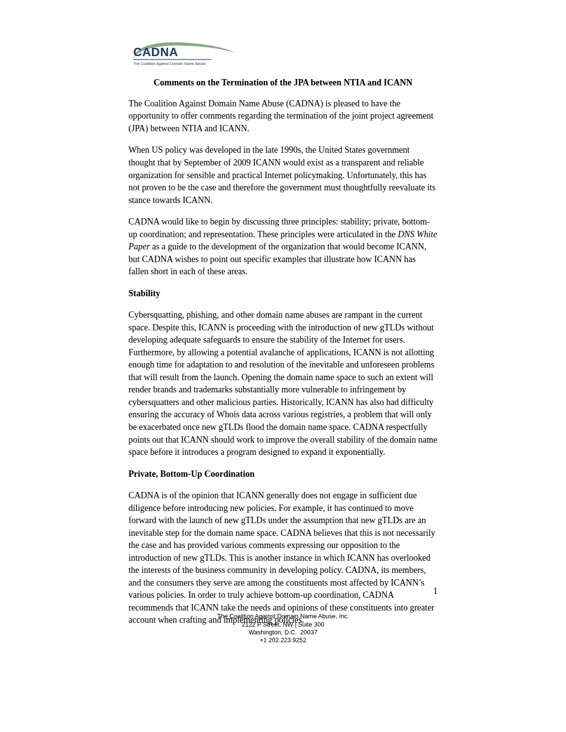CADNA The Coalition Against Domain Name Abuse
Comments on the Termination of the JPA between NTIA and ICANN
The Coalition Against Domain Name Abuse (CADNA) is pleased to have the opportunity to offer comments regarding the termination of the joint project agreement (JPA) between NTIA and ICANN.
When US policy was developed in the late 1990s, the United States government thought that by September of 2009 ICANN would exist as a transparent and reliable organization for sensible and practical Internet policymaking. Unfortunately, this has not proven to be the case and therefore the government must thoughtfully reevaluate its stance towards ICANN.
CADNA would like to begin by discussing three principles: stability; private, bottom-up coordination; and representation. These principles were articulated in the DNS White Paper as a guide to the development of the organization that would become ICANN, but CADNA wishes to point out specific examples that illustrate how ICANN has fallen short in each of these areas.
Stability
Cybersquatting, phishing, and other domain name abuses are rampant in the current space. Despite this, ICANN is proceeding with the introduction of new gTLDs without developing adequate safeguards to ensure the stability of the Internet for users. Furthermore, by allowing a potential avalanche of applications, ICANN is not allotting enough time for adaptation to and resolution of the inevitable and unforeseen problems that will result from the launch. Opening the domain name space to such an extent will render brands and trademarks substantially more vulnerable to infringement by cybersquatters and other malicious parties. Historically, ICANN has also had difficulty ensuring the accuracy of Whois data across various registries, a problem that will only be exacerbated once new gTLDs flood the domain name space. CADNA respectfully points out that ICANN should work to improve the overall stability of the domain name space before it introduces a program designed to expand it exponentially.
Private, Bottom-Up Coordination
CADNA is of the opinion that ICANN generally does not engage in sufficient due diligence before introducing new policies. For example, it has continued to move forward with the launch of new gTLDs under the assumption that new gTLDs are an inevitable step for the domain name space. CADNA believes that this is not necessarily the case and has provided various comments expressing our opposition to the introduction of new gTLDs. This is another instance in which ICANN has overlooked the interests of the business community in developing policy. CADNA, its members, and the consumers they serve are among the constituents most affected by ICANN’s various policies. In order to truly achieve bottom-up coordination, CADNA recommends that ICANN take the needs and opinions of these constituents into greater account when crafting and implementing policies.
1
The Coalition Against Domain Name Abuse, Inc.
2122 P Street, NW | Suite 300
Washington, D.C. 20037
+1 202.223.9252